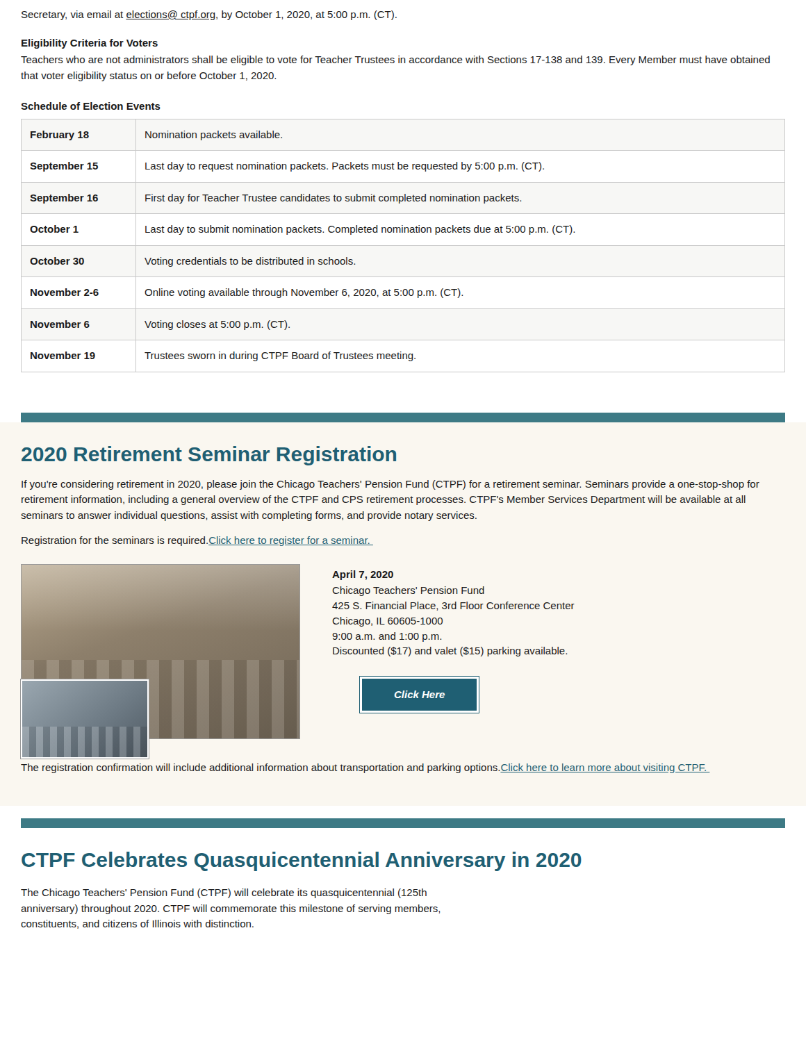Secretary, via email at elections@ ctpf.org, by October 1, 2020, at 5:00 p.m. (CT).
Eligibility Criteria for Voters
Teachers who are not administrators shall be eligible to vote for Teacher Trustees in accordance with Sections 17-138 and 139. Every Member must have obtained that voter eligibility status on or before October 1, 2020.
Schedule of Election Events
| February 18 | Nomination packets available. |
| September 15 | Last day to request nomination packets. Packets must be requested by 5:00 p.m. (CT). |
| September 16 | First day for Teacher Trustee candidates to submit completed nomination packets. |
| October 1 | Last day to submit nomination packets. Completed nomination packets due at 5:00 p.m. (CT). |
| October 30 | Voting credentials to be distributed in schools. |
| November 2-6 | Online voting available through November 6, 2020, at 5:00 p.m. (CT). |
| November 6 | Voting closes at 5:00 p.m. (CT). |
| November 19 | Trustees sworn in during CTPF Board of Trustees meeting. |
2020 Retirement Seminar Registration
If you're considering retirement in 2020, please join the Chicago Teachers' Pension Fund (CTPF) for a retirement seminar. Seminars provide a one-stop-shop for retirement information, including a general overview of the CTPF and CPS retirement processes. CTPF's Member Services Department will be available at all seminars to answer individual questions, assist with completing forms, and provide notary services.
Registration for the seminars is required.Click here to register for a seminar.
April 7, 2020
Chicago Teachers' Pension Fund
425 S. Financial Place, 3rd Floor Conference Center
Chicago, IL 60605-1000
9:00 a.m. and 1:00 p.m.
Discounted ($17) and valet ($15) parking available.
Click Here
The registration confirmation will include additional information about transportation and parking options.Click here to learn more about visiting CTPF.
CTPF Celebrates Quasquicentennial Anniversary in 2020
The Chicago Teachers' Pension Fund (CTPF) will celebrate its quasquicentennial (125th anniversary) throughout 2020. CTPF will commemorate this milestone of serving members, constituents, and citizens of Illinois with distinction.